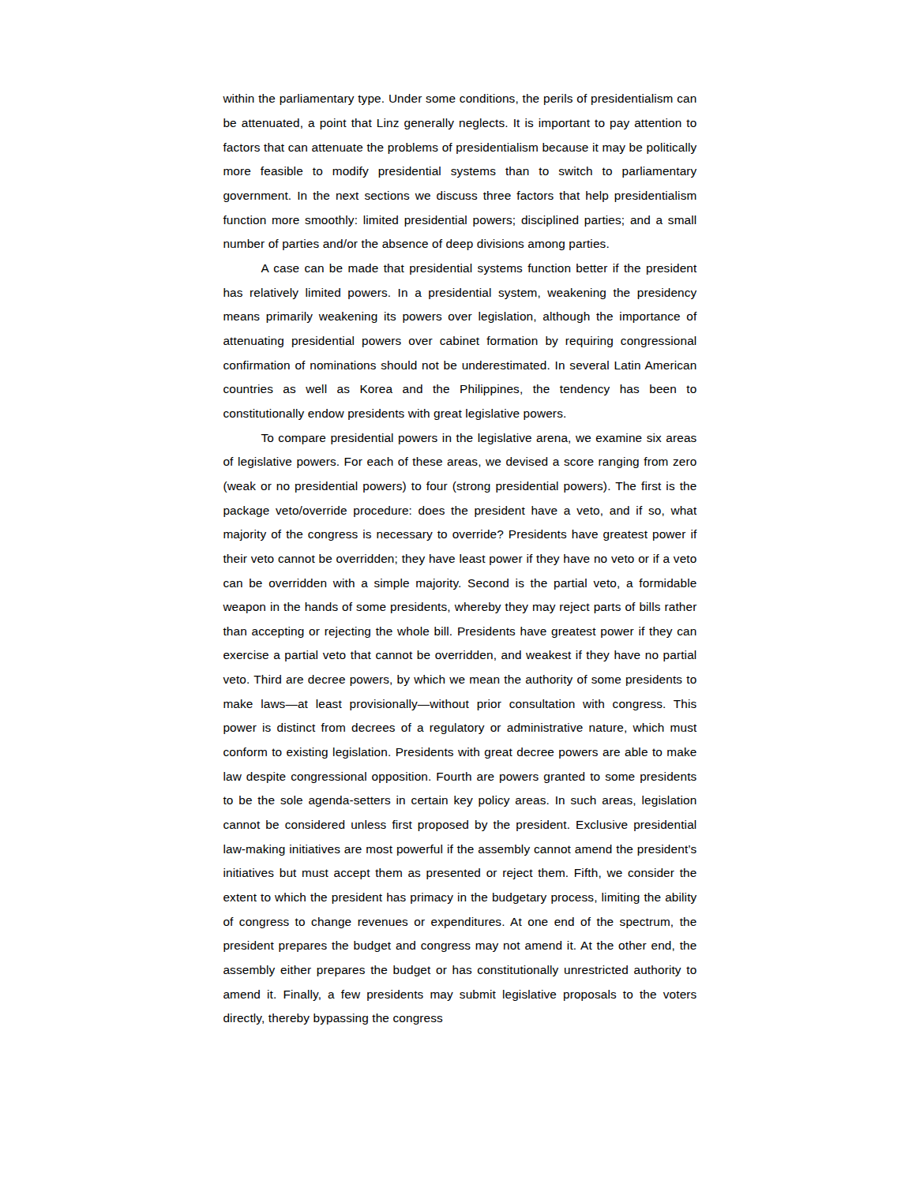within the parliamentary type. Under some conditions, the perils of presidentialism can be attenuated, a point that Linz generally neglects. It is important to pay attention to factors that can attenuate the problems of presidentialism because it may be politically more feasible to modify presidential systems than to switch to parliamentary government. In the next sections we discuss three factors that help presidentialism function more smoothly: limited presidential powers; disciplined parties; and a small number of parties and/or the absence of deep divisions among parties.
A case can be made that presidential systems function better if the president has relatively limited powers. In a presidential system, weakening the presidency means primarily weakening its powers over legislation, although the importance of attenuating presidential powers over cabinet formation by requiring congressional confirmation of nominations should not be underestimated. In several Latin American countries as well as Korea and the Philippines, the tendency has been to constitutionally endow presidents with great legislative powers.
To compare presidential powers in the legislative arena, we examine six areas of legislative powers. For each of these areas, we devised a score ranging from zero (weak or no presidential powers) to four (strong presidential powers). The first is the package veto/override procedure: does the president have a veto, and if so, what majority of the congress is necessary to override? Presidents have greatest power if their veto cannot be overridden; they have least power if they have no veto or if a veto can be overridden with a simple majority. Second is the partial veto, a formidable weapon in the hands of some presidents, whereby they may reject parts of bills rather than accepting or rejecting the whole bill. Presidents have greatest power if they can exercise a partial veto that cannot be overridden, and weakest if they have no partial veto. Third are decree powers, by which we mean the authority of some presidents to make laws—at least provisionally—without prior consultation with congress. This power is distinct from decrees of a regulatory or administrative nature, which must conform to existing legislation. Presidents with great decree powers are able to make law despite congressional opposition. Fourth are powers granted to some presidents to be the sole agenda-setters in certain key policy areas. In such areas, legislation cannot be considered unless first proposed by the president. Exclusive presidential law-making initiatives are most powerful if the assembly cannot amend the president’s initiatives but must accept them as presented or reject them. Fifth, we consider the extent to which the president has primacy in the budgetary process, limiting the ability of congress to change revenues or expenditures. At one end of the spectrum, the president prepares the budget and congress may not amend it. At the other end, the assembly either prepares the budget or has constitutionally unrestricted authority to amend it. Finally, a few presidents may submit legislative proposals to the voters directly, thereby bypassing the congress